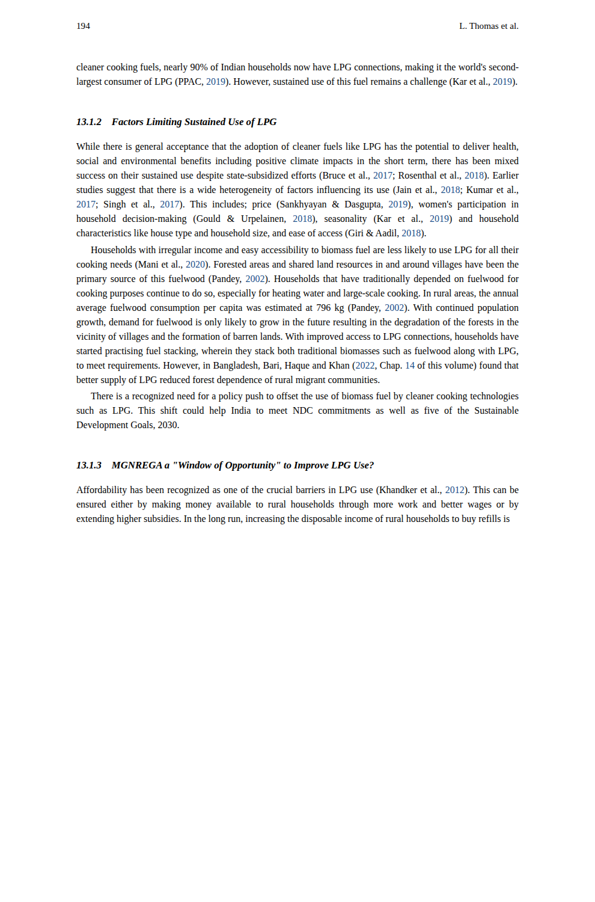194 L. Thomas et al.
cleaner cooking fuels, nearly 90% of Indian households now have LPG connections, making it the world's second-largest consumer of LPG (PPAC, 2019). However, sustained use of this fuel remains a challenge (Kar et al., 2019).
13.1.2 Factors Limiting Sustained Use of LPG
While there is general acceptance that the adoption of cleaner fuels like LPG has the potential to deliver health, social and environmental benefits including positive climate impacts in the short term, there has been mixed success on their sustained use despite state-subsidized efforts (Bruce et al., 2017; Rosenthal et al., 2018). Earlier studies suggest that there is a wide heterogeneity of factors influencing its use (Jain et al., 2018; Kumar et al., 2017; Singh et al., 2017). This includes; price (Sankhyayan & Dasgupta, 2019), women's participation in household decision-making (Gould & Urpelainen, 2018), seasonality (Kar et al., 2019) and household characteristics like house type and household size, and ease of access (Giri & Aadil, 2018).
Households with irregular income and easy accessibility to biomass fuel are less likely to use LPG for all their cooking needs (Mani et al., 2020). Forested areas and shared land resources in and around villages have been the primary source of this fuelwood (Pandey, 2002). Households that have traditionally depended on fuelwood for cooking purposes continue to do so, especially for heating water and large-scale cooking. In rural areas, the annual average fuelwood consumption per capita was estimated at 796 kg (Pandey, 2002). With continued population growth, demand for fuelwood is only likely to grow in the future resulting in the degradation of the forests in the vicinity of villages and the formation of barren lands. With improved access to LPG connections, households have started practising fuel stacking, wherein they stack both traditional biomasses such as fuelwood along with LPG, to meet requirements. However, in Bangladesh, Bari, Haque and Khan (2022, Chap. 14 of this volume) found that better supply of LPG reduced forest dependence of rural migrant communities.
There is a recognized need for a policy push to offset the use of biomass fuel by cleaner cooking technologies such as LPG. This shift could help India to meet NDC commitments as well as five of the Sustainable Development Goals, 2030.
13.1.3 MGNREGA a "Window of Opportunity" to Improve LPG Use?
Affordability has been recognized as one of the crucial barriers in LPG use (Khandker et al., 2012). This can be ensured either by making money available to rural households through more work and better wages or by extending higher subsidies. In the long run, increasing the disposable income of rural households to buy refills is